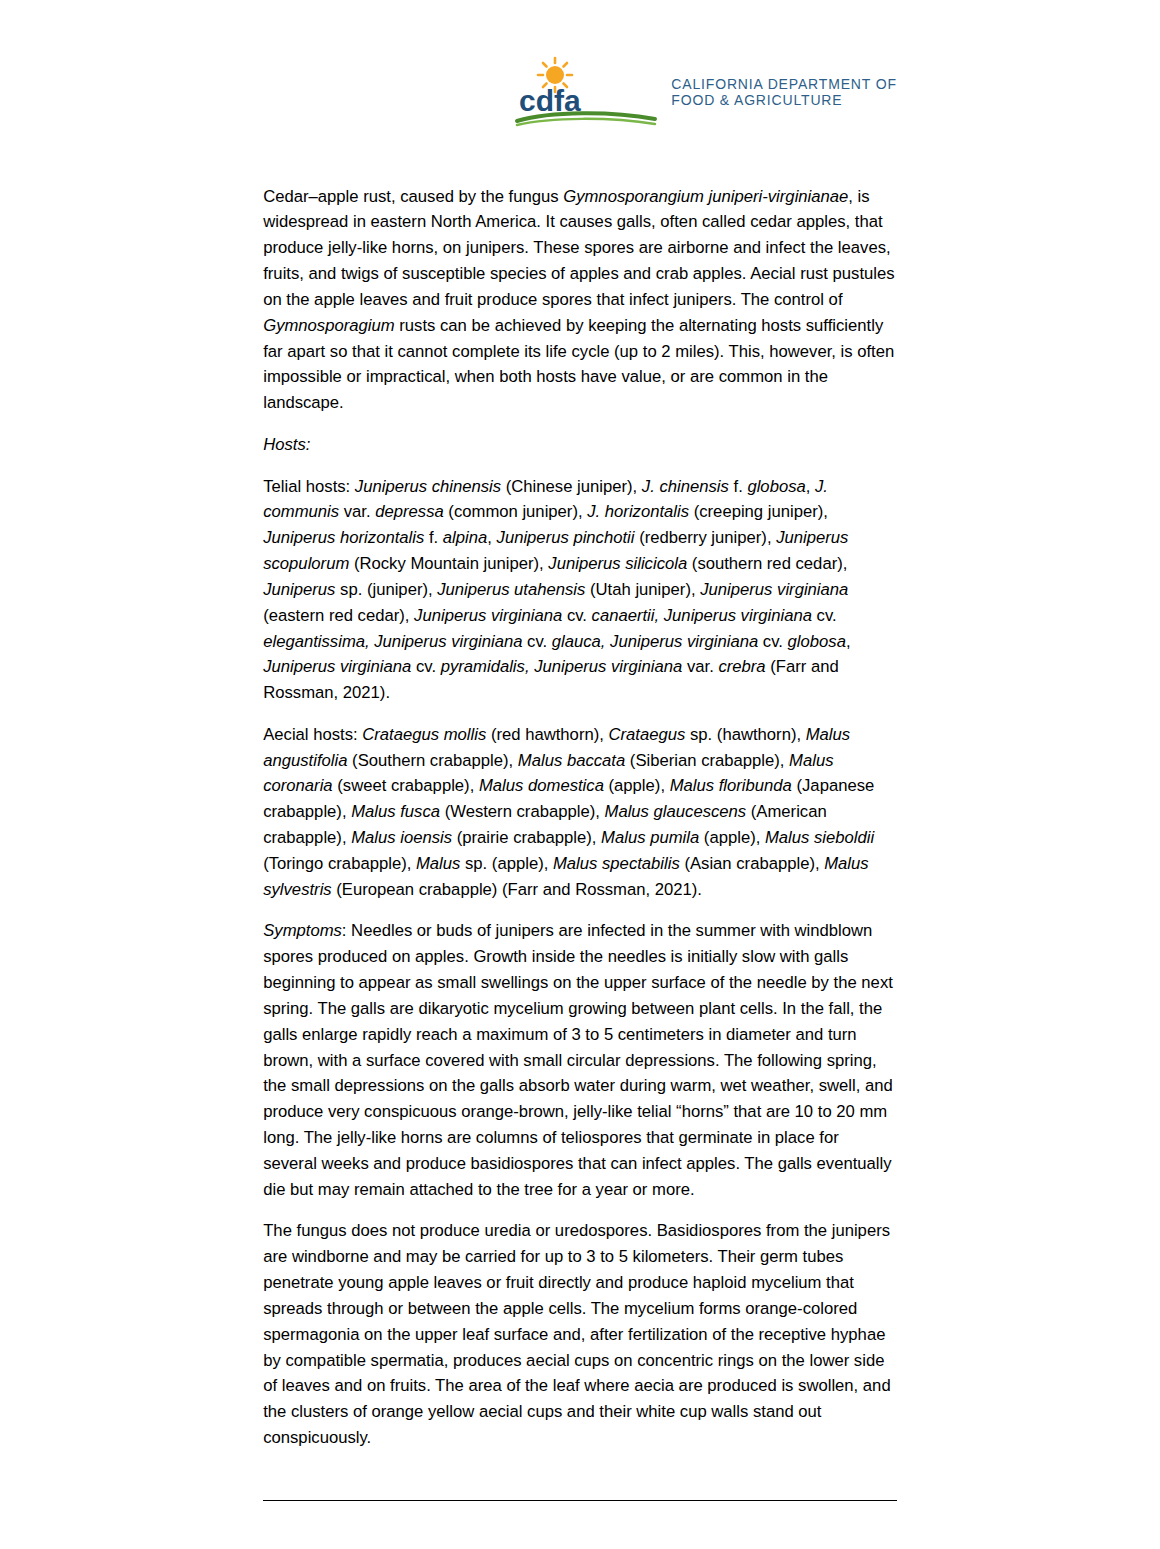cdfa
CALIFORNIA DEPARTMENT OF
FOOD & AGRICULTURE
Cedar–apple rust, caused by the fungus Gymnosporangium juniperi-virginianae, is widespread in eastern North America. It causes galls, often called cedar apples, that produce jelly-like horns, on junipers. These spores are airborne and infect the leaves, fruits, and twigs of susceptible species of apples and crab apples. Aecial rust pustules on the apple leaves and fruit produce spores that infect junipers. The control of Gymnosporagium rusts can be achieved by keeping the alternating hosts sufficiently far apart so that it cannot complete its life cycle (up to 2 miles). This, however, is often impossible or impractical, when both hosts have value, or are common in the landscape.
Hosts:
Telial hosts: Juniperus chinensis (Chinese juniper), J. chinensis f. globosa, J. communis var. depressa (common juniper), J. horizontalis (creeping juniper), Juniperus horizontalis f. alpina, Juniperus pinchotii (redberry juniper), Juniperus scopulorum (Rocky Mountain juniper), Juniperus silicicola (southern red cedar), Juniperus sp. (juniper), Juniperus utahensis (Utah juniper), Juniperus virginiana (eastern red cedar), Juniperus virginiana cv. canaertii, Juniperus virginiana cv. elegantissima, Juniperus virginiana cv. glauca, Juniperus virginiana cv. globosa, Juniperus virginiana cv. pyramidalis, Juniperus virginiana var. crebra (Farr and Rossman, 2021).
Aecial hosts: Crataegus mollis (red hawthorn), Crataegus sp. (hawthorn), Malus angustifolia (Southern crabapple), Malus baccata (Siberian crabapple), Malus coronaria (sweet crabapple), Malus domestica (apple), Malus floribunda (Japanese crabapple), Malus fusca (Western crabapple), Malus glaucescens (American crabapple), Malus ioensis (prairie crabapple), Malus pumila (apple), Malus sieboldii (Toringo crabapple), Malus sp. (apple), Malus spectabilis (Asian crabapple), Malus sylvestris (European crabapple) (Farr and Rossman, 2021).
Symptoms: Needles or buds of junipers are infected in the summer with windblown spores produced on apples. Growth inside the needles is initially slow with galls beginning to appear as small swellings on the upper surface of the needle by the next spring. The galls are dikaryotic mycelium growing between plant cells. In the fall, the galls enlarge rapidly reach a maximum of 3 to 5 centimeters in diameter and turn brown, with a surface covered with small circular depressions. The following spring, the small depressions on the galls absorb water during warm, wet weather, swell, and produce very conspicuous orange-brown, jelly-like telial “horns” that are 10 to 20 mm long. The jelly-like horns are columns of teliospores that germinate in place for several weeks and produce basidiospores that can infect apples. The galls eventually die but may remain attached to the tree for a year or more.
The fungus does not produce uredia or uredospores. Basidiospores from the junipers are windborne and may be carried for up to 3 to 5 kilometers. Their germ tubes penetrate young apple leaves or fruit directly and produce haploid mycelium that spreads through or between the apple cells. The mycelium forms orange-colored spermagonia on the upper leaf surface and, after fertilization of the receptive hyphae by compatible spermatia, produces aecial cups on concentric rings on the lower side of leaves and on fruits. The area of the leaf where aecia are produced is swollen, and the clusters of orange yellow aecial cups and their white cup walls stand out conspicuously.